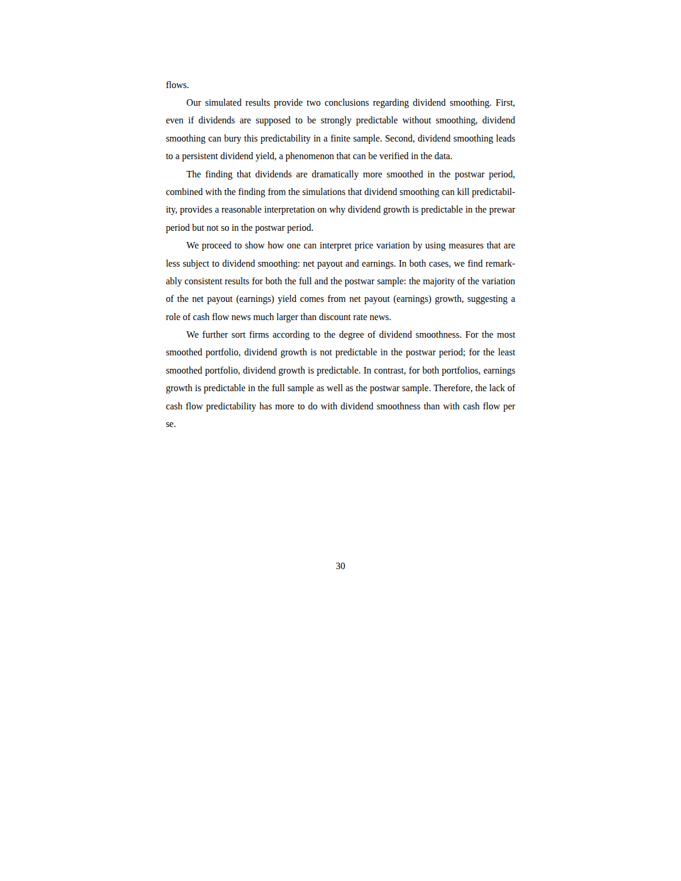flows.
Our simulated results provide two conclusions regarding dividend smoothing. First, even if dividends are supposed to be strongly predictable without smoothing, dividend smoothing can bury this predictability in a finite sample. Second, dividend smoothing leads to a persistent dividend yield, a phenomenon that can be verified in the data.
The finding that dividends are dramatically more smoothed in the postwar period, combined with the finding from the simulations that dividend smoothing can kill predictability, provides a reasonable interpretation on why dividend growth is predictable in the prewar period but not so in the postwar period.
We proceed to show how one can interpret price variation by using measures that are less subject to dividend smoothing: net payout and earnings. In both cases, we find remarkably consistent results for both the full and the postwar sample: the majority of the variation of the net payout (earnings) yield comes from net payout (earnings) growth, suggesting a role of cash flow news much larger than discount rate news.
We further sort firms according to the degree of dividend smoothness. For the most smoothed portfolio, dividend growth is not predictable in the postwar period; for the least smoothed portfolio, dividend growth is predictable. In contrast, for both portfolios, earnings growth is predictable in the full sample as well as the postwar sample. Therefore, the lack of cash flow predictability has more to do with dividend smoothness than with cash flow per se.
30